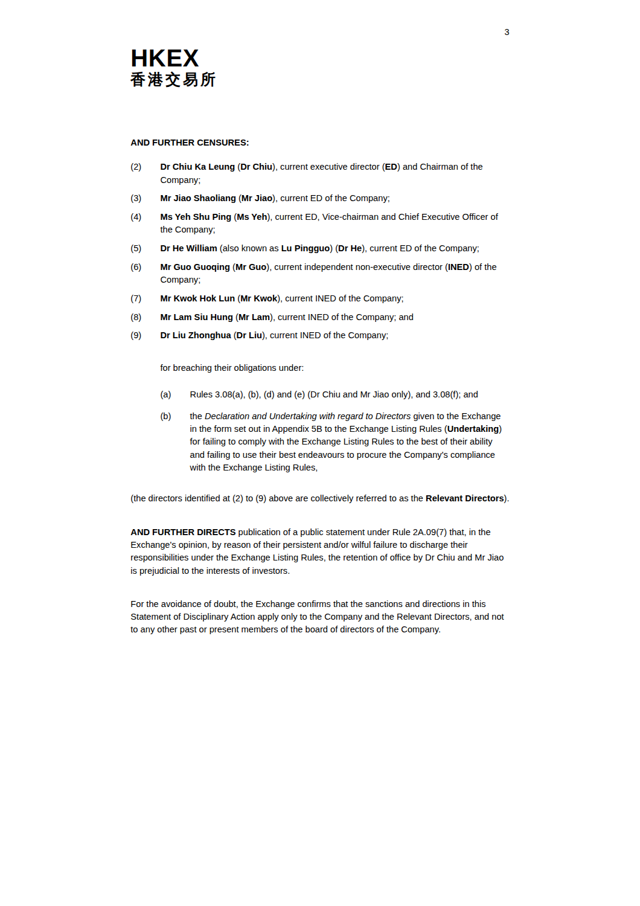3
HKEX
香港交易所
AND FURTHER CENSURES:
(2)
Dr Chiu Ka Leung (Dr Chiu), current executive director (ED) and Chairman of the Company;
(3)
Mr Jiao Shaoliang (Mr Jiao), current ED of the Company;
(4)
Ms Yeh Shu Ping (Ms Yeh), current ED, Vice-chairman and Chief Executive Officer of the Company;
(5)
Dr He William (also known as Lu Pingguo) (Dr He), current ED of the Company;
(6)
Mr Guo Guoqing (Mr Guo), current independent non-executive director (INED) of the Company;
(7)
Mr Kwok Hok Lun (Mr Kwok), current INED of the Company;
(8)
Mr Lam Siu Hung (Mr Lam), current INED of the Company; and
(9)
Dr Liu Zhonghua (Dr Liu), current INED of the Company;
for breaching their obligations under:
(a)
Rules 3.08(a), (b), (d) and (e) (Dr Chiu and Mr Jiao only), and 3.08(f); and
(b)
the Declaration and Undertaking with regard to Directors given to the Exchange in the form set out in Appendix 5B to the Exchange Listing Rules (Undertaking) for failing to comply with the Exchange Listing Rules to the best of their ability and failing to use their best endeavours to procure the Company's compliance with the Exchange Listing Rules,
(the directors identified at (2) to (9) above are collectively referred to as the Relevant Directors).
AND FURTHER DIRECTS publication of a public statement under Rule 2A.09(7) that, in the Exchange's opinion, by reason of their persistent and/or wilful failure to discharge their responsibilities under the Exchange Listing Rules, the retention of office by Dr Chiu and Mr Jiao is prejudicial to the interests of investors.
For the avoidance of doubt, the Exchange confirms that the sanctions and directions in this Statement of Disciplinary Action apply only to the Company and the Relevant Directors, and not to any other past or present members of the board of directors of the Company.